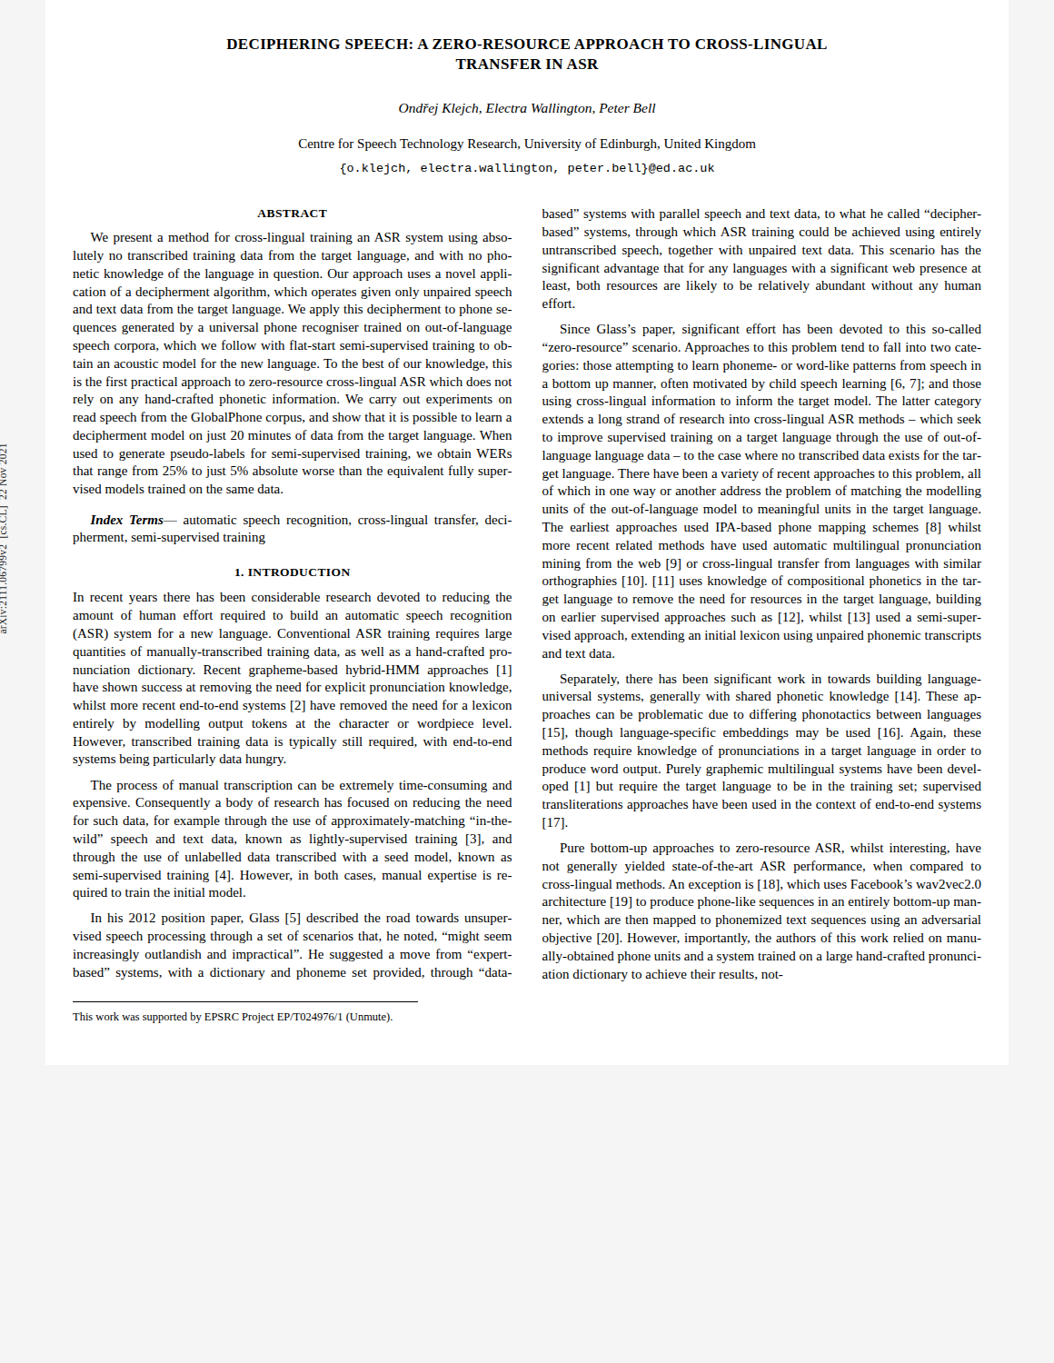arXiv:2111.06799v2 [cs.CL] 22 Nov 2021
Deciphering Speech: A Zero-Resource Approach to Cross-Lingual
Transfer in ASR
Ondřej Klejch, Electra Wallington, Peter Bell
Centre for Speech Technology Research, University of Edinburgh, United Kingdom
{o.klejch, electra.wallington, peter.bell}@ed.ac.uk
Abstract
We present a method for cross-lingual training an ASR system using absolutely no transcribed training data from the target language, and with no phonetic knowledge of the language in question. Our approach uses a novel application of a decipherment algorithm, which operates given only unpaired speech and text data from the target language. We apply this decipherment to phone sequences generated by a universal phone recogniser trained on out-of-language speech corpora, which we follow with flat-start semi-supervised training to obtain an acoustic model for the new language. To the best of our knowledge, this is the first practical approach to zero-resource cross-lingual ASR which does not rely on any hand-crafted phonetic information. We carry out experiments on read speech from the GlobalPhone corpus, and show that it is possible to learn a decipherment model on just 20 minutes of data from the target language. When used to generate pseudo-labels for semi-supervised training, we obtain WERs that range from 25% to just 5% absolute worse than the equivalent fully supervised models trained on the same data.
Index Terms— automatic speech recognition, cross-lingual transfer, decipherment, semi-supervised training
1. Introduction
In recent years there has been considerable research devoted to reducing the amount of human effort required to build an automatic speech recognition (ASR) system for a new language. Conventional ASR training requires large quantities of manually-transcribed training data, as well as a hand-crafted pronunciation dictionary. Recent grapheme-based hybrid-HMM approaches [1] have shown success at removing the need for explicit pronunciation knowledge, whilst more recent end-to-end systems [2] have removed the need for a lexicon entirely by modelling output tokens at the character or wordpiece level. However, transcribed training data is typically still required, with end-to-end systems being particularly data hungry.
The process of manual transcription can be extremely time-consuming and expensive. Consequently a body of research has focused on reducing the need for such data, for example through the use of approximately-matching “in-the-wild” speech and text data, known as lightly-supervised training [3], and through the use of unlabelled data transcribed with a seed model, known as semi-supervised training [4]. However, in both cases, manual expertise is required to train the initial model.
In his 2012 position paper, Glass [5] described the road towards unsupervised speech processing through a set of scenarios that, he noted, “might seem increasingly outlandish and impractical”. He suggested a move from “expert-based” systems, with a dictionary and phoneme set provided, through “data-based” systems with parallel speech and text data, to what he called “decipher-based” systems, through which ASR training could be achieved using entirely untranscribed speech, together with unpaired text data. This scenario has the significant advantage that for any languages with a significant web presence at least, both resources are likely to be relatively abundant without any human effort.
Since Glass’s paper, significant effort has been devoted to this so-called “zero-resource” scenario. Approaches to this problem tend to fall into two categories: those attempting to learn phoneme- or word-like patterns from speech in a bottom up manner, often motivated by child speech learning [6, 7]; and those using cross-lingual information to inform the target model. The latter category extends a long strand of research into cross-lingual ASR methods – which seek to improve supervised training on a target language through the use of out-of-language language data – to the case where no transcribed data exists for the target language. There have been a variety of recent approaches to this problem, all of which in one way or another address the problem of matching the modelling units of the out-of-language model to meaningful units in the target language. The earliest approaches used IPA-based phone mapping schemes [8] whilst more recent related methods have used automatic multilingual pronunciation mining from the web [9] or cross-lingual transfer from languages with similar orthographies [10]. [11] uses knowledge of compositional phonetics in the target language to remove the need for resources in the target language, building on earlier supervised approaches such as [12], whilst [13] used a semi-supervised approach, extending an initial lexicon using unpaired phonemic transcripts and text data.
Separately, there has been significant work in towards building language-universal systems, generally with shared phonetic knowledge [14]. These approaches can be problematic due to differing phonotactics between languages [15], though language-specific embeddings may be used [16]. Again, these methods require knowledge of pronunciations in a target language in order to produce word output. Purely graphemic multilingual systems have been developed [1] but require the target language to be in the training set; supervised transliterations approaches have been used in the context of end-to-end systems [17].
Pure bottom-up approaches to zero-resource ASR, whilst interesting, have not generally yielded state-of-the-art ASR performance, when compared to cross-lingual methods. An exception is [18], which uses Facebook’s wav2vec2.0 architecture [19] to produce phone-like sequences in an entirely bottom-up manner, which are then mapped to phonemized text sequences using an adversarial objective [20]. However, importantly, the authors of this work relied on manually-obtained phone units and a system trained on a large hand-crafted pronunciation dictionary to achieve their results, not-
This work was supported by EPSRC Project EP/T024976/1 (Unmute).